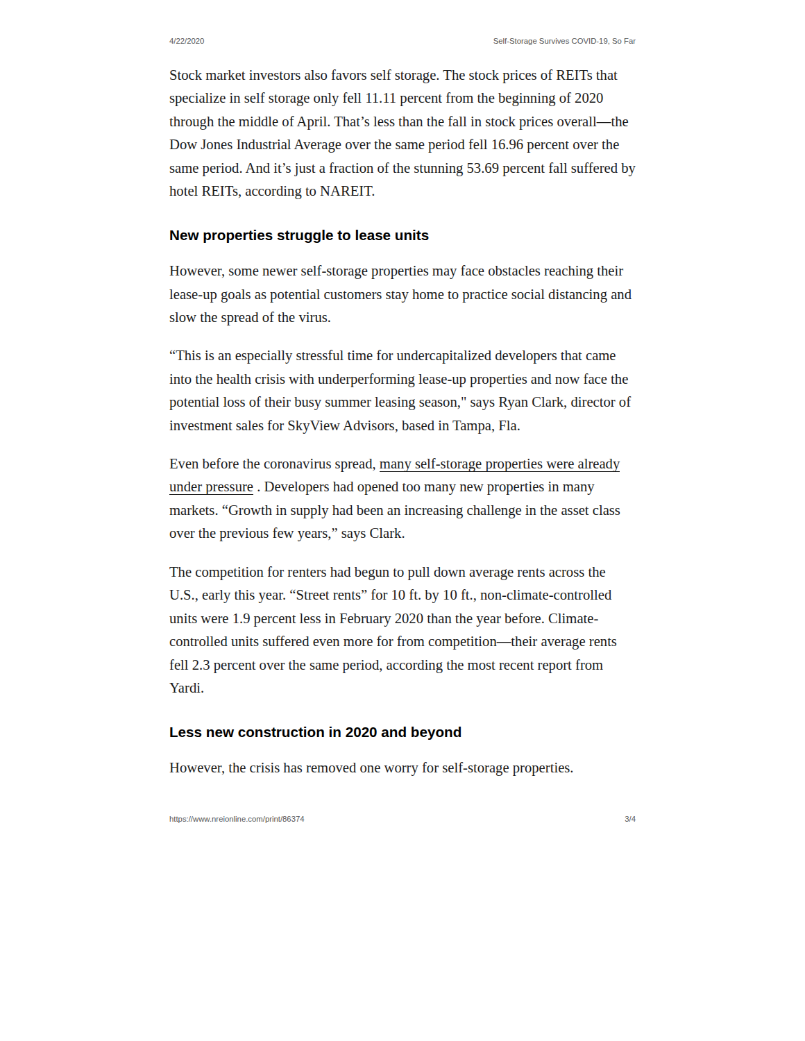4/22/2020 Self-Storage Survives COVID-19, So Far
Stock market investors also favors self storage. The stock prices of REITs that specialize in self storage only fell 11.11 percent from the beginning of 2020 through the middle of April. That’s less than the fall in stock prices overall—the Dow Jones Industrial Average over the same period fell 16.96 percent over the same period. And it’s just a fraction of the stunning 53.69 percent fall suffered by hotel REITs, according to NAREIT.
New properties struggle to lease units
However, some newer self-storage properties may face obstacles reaching their lease-up goals as potential customers stay home to practice social distancing and slow the spread of the virus.
“This is an especially stressful time for undercapitalized developers that came into the health crisis with underperforming lease-up properties and now face the potential loss of their busy summer leasing season," says Ryan Clark, director of investment sales for SkyView Advisors, based in Tampa, Fla.
Even before the coronavirus spread, many self-storage properties were already under pressure . Developers had opened too many new properties in many markets. “Growth in supply had been an increasing challenge in the asset class over the previous few years,” says Clark.
The competition for renters had begun to pull down average rents across the U.S., early this year. “Street rents” for 10 ft. by 10 ft., non-climate-controlled units were 1.9 percent less in February 2020 than the year before. Climate-controlled units suffered even more for from competition—their average rents fell 2.3 percent over the same period, according the most recent report from Yardi.
Less new construction in 2020 and beyond
However, the crisis has removed one worry for self-storage properties.
https://www.nreionline.com/print/86374 3/4